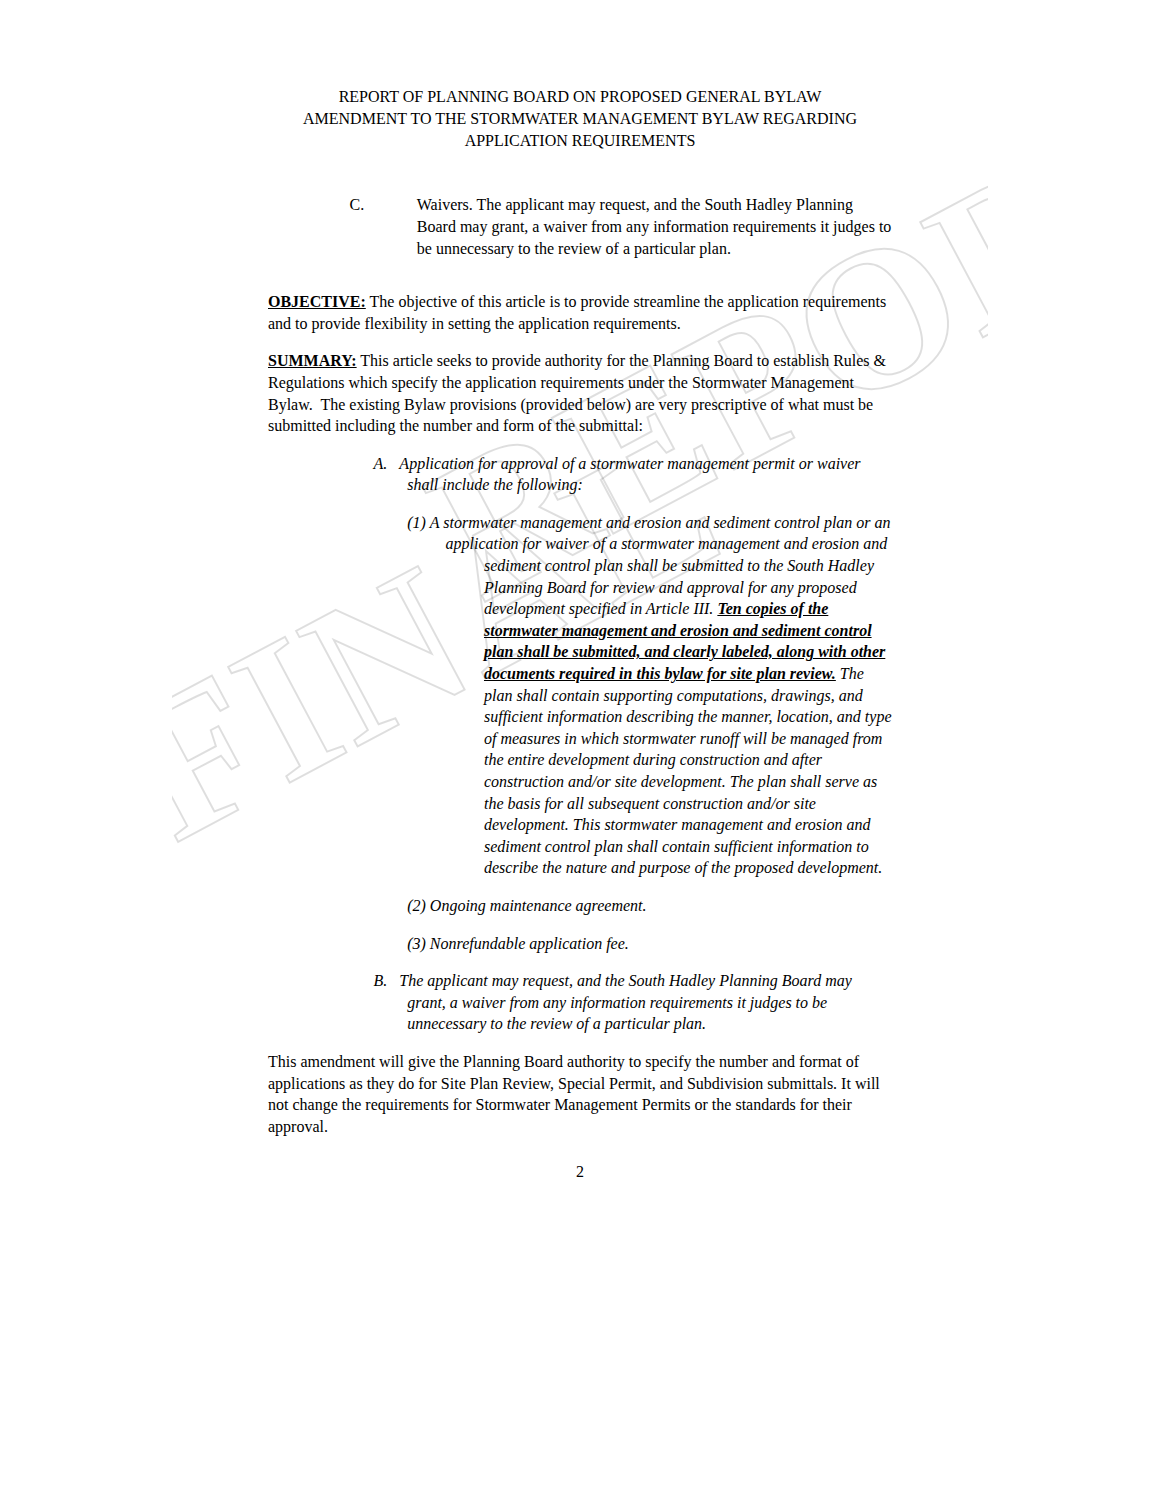FINAL REPORT
Report of Planning Board on Proposed General Bylaw
Amendment to the Stormwater Management Bylaw Regarding
Application Requirements
C. Waivers. The applicant may request, and the South Hadley Planning Board may grant, a waiver from any information requirements it judges to be unnecessary to the review of a particular plan.
OBJECTIVE: The objective of this article is to provide streamline the application requirements and to provide flexibility in setting the application requirements.
SUMMARY: This article seeks to provide authority for the Planning Board to establish Rules & Regulations which specify the application requirements under the Stormwater Management Bylaw. The existing Bylaw provisions (provided below) are very prescriptive of what must be submitted including the number and form of the submittal:
A. Application for approval of a stormwater management permit or waiver shall include the following:
(1) A stormwater management and erosion and sediment control plan or an application for waiver of a stormwater management and erosion and sediment control plan shall be submitted to the South Hadley Planning Board for review and approval for any proposed development specified in Article III. Ten copies of the stormwater management and erosion and sediment control plan shall be submitted, and clearly labeled, along with other documents required in this bylaw for site plan review. The plan shall contain supporting computations, drawings, and sufficient information describing the manner, location, and type of measures in which stormwater runoff will be managed from the entire development during construction and after construction and/or site development. The plan shall serve as the basis for all subsequent construction and/or site development. This stormwater management and erosion and sediment control plan shall contain sufficient information to describe the nature and purpose of the proposed development.
(2) Ongoing maintenance agreement.
(3) Nonrefundable application fee.
B. The applicant may request, and the South Hadley Planning Board may grant, a waiver from any information requirements it judges to be unnecessary to the review of a particular plan.
This amendment will give the Planning Board authority to specify the number and format of applications as they do for Site Plan Review, Special Permit, and Subdivision submittals. It will not change the requirements for Stormwater Management Permits or the standards for their approval.
2